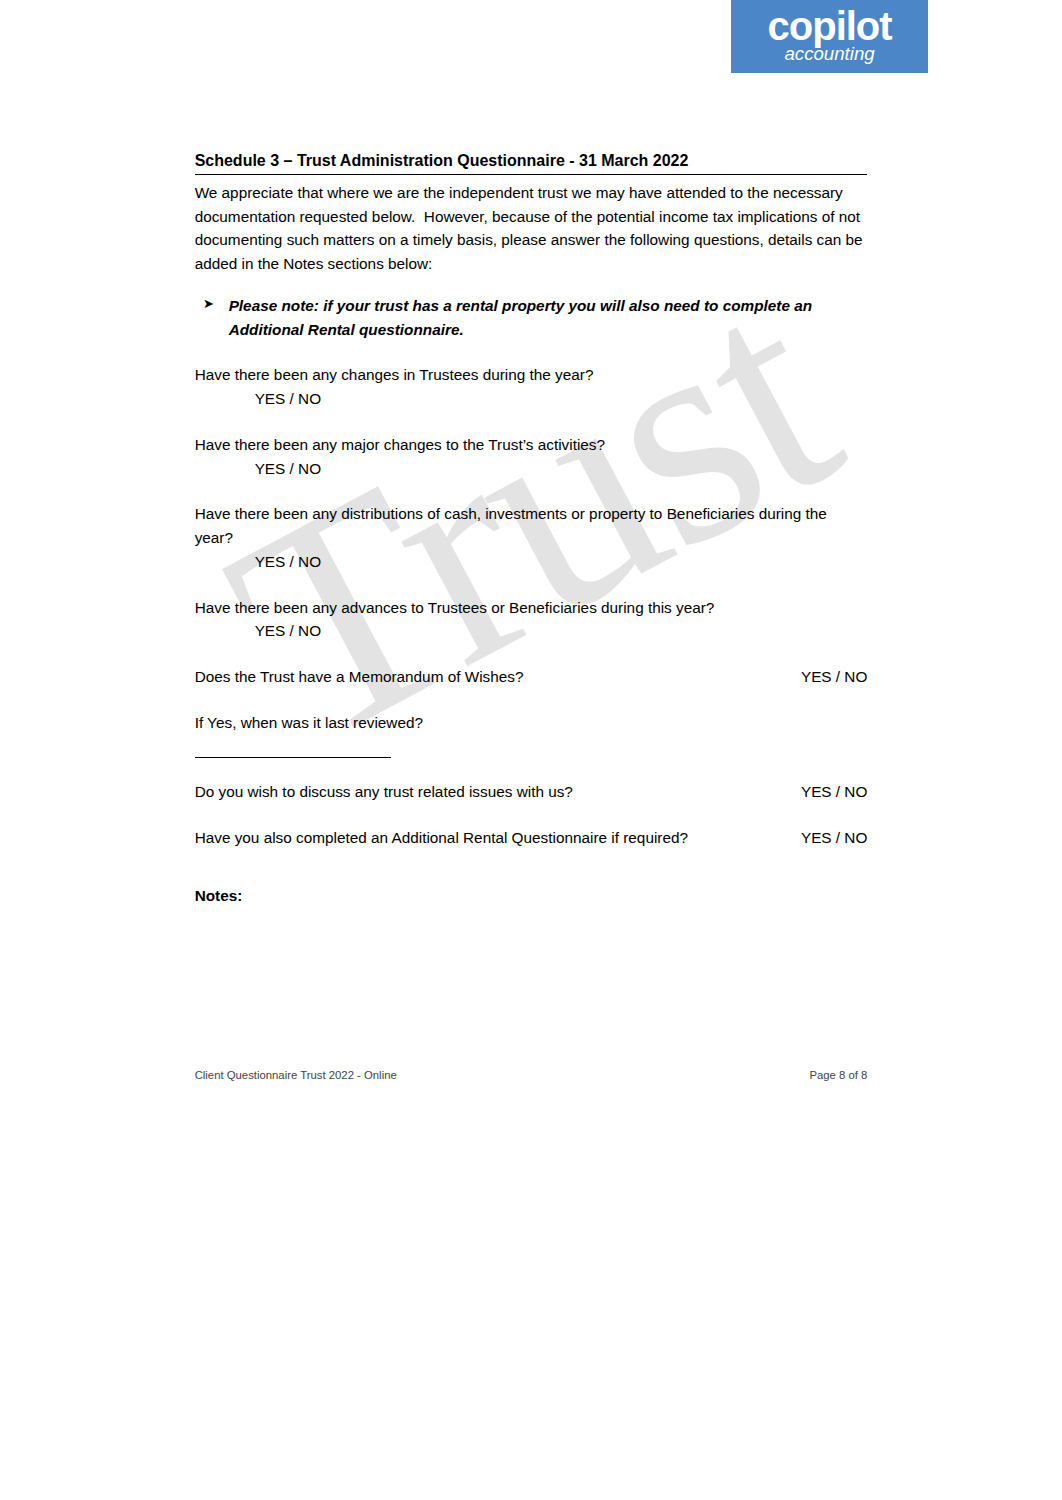Trust
copilot
accounting
Schedule 3 – Trust Administration Questionnaire - 31 March 2022
We appreciate that where we are the independent trust we may have attended to the necessary documentation requested below. However, because of the potential income tax implications of not documenting such matters on a timely basis, please answer the following questions, details can be added in the Notes sections below:
Please note: if your trust has a rental property you will also need to complete an Additional Rental questionnaire.
Have there been any changes in Trustees during the year?
YES / NO
Have there been any major changes to the Trust’s activities?
YES / NO
Have there been any distributions of cash, investments or property to Beneficiaries during the year?
YES / NO
Have there been any advances to Trustees or Beneficiaries during this year?
YES / NO
Does the Trust have a Memorandum of Wishes?
YES / NO
If Yes, when was it last reviewed?
Do you wish to discuss any trust related issues with us?
YES / NO
Have you also completed an Additional Rental Questionnaire if required?
YES / NO
Notes:
Client Questionnaire Trust 2022 - Online Page 8 of 8